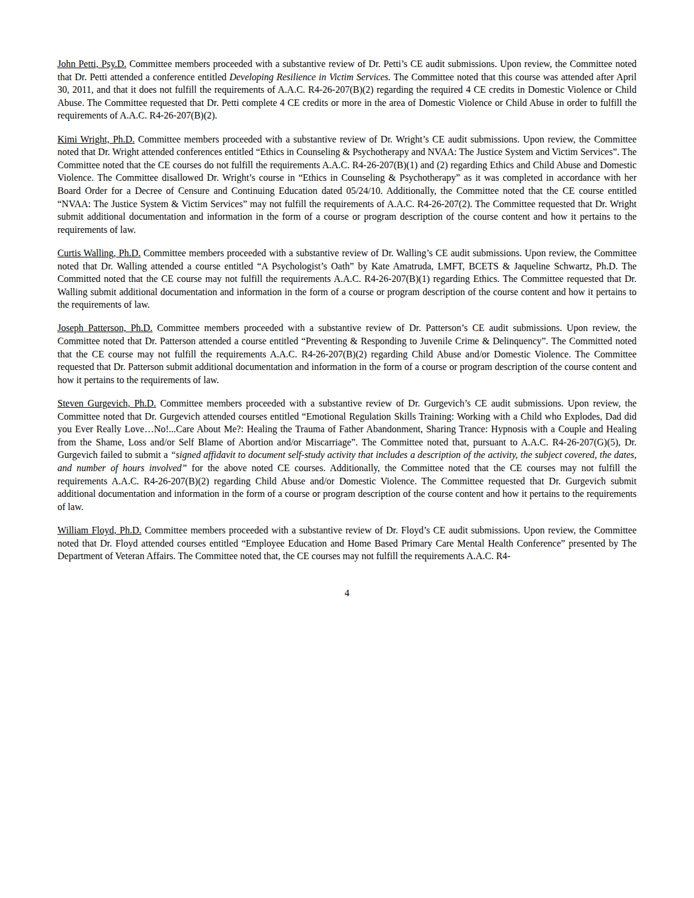John Petti, Psy.D. Committee members proceeded with a substantive review of Dr. Petti’s CE audit submissions. Upon review, the Committee noted that Dr. Petti attended a conference entitled Developing Resilience in Victim Services. The Committee noted that this course was attended after April 30, 2011, and that it does not fulfill the requirements of A.A.C. R4-26-207(B)(2) regarding the required 4 CE credits in Domestic Violence or Child Abuse. The Committee requested that Dr. Petti complete 4 CE credits or more in the area of Domestic Violence or Child Abuse in order to fulfill the requirements of A.A.C. R4-26-207(B)(2).
Kimi Wright, Ph.D. Committee members proceeded with a substantive review of Dr. Wright’s CE audit submissions. Upon review, the Committee noted that Dr. Wright attended conferences entitled “Ethics in Counseling & Psychotherapy and NVAA: The Justice System and Victim Services”. The Committee noted that the CE courses do not fulfill the requirements A.A.C. R4-26-207(B)(1) and (2) regarding Ethics and Child Abuse and Domestic Violence. The Committee disallowed Dr. Wright’s course in “Ethics in Counseling & Psychotherapy” as it was completed in accordance with her Board Order for a Decree of Censure and Continuing Education dated 05/24/10. Additionally, the Committee noted that the CE course entitled “NVAA: The Justice System & Victim Services” may not fulfill the requirements of A.A.C. R4-26-207(2). The Committee requested that Dr. Wright submit additional documentation and information in the form of a course or program description of the course content and how it pertains to the requirements of law.
Curtis Walling, Ph.D. Committee members proceeded with a substantive review of Dr. Walling’s CE audit submissions. Upon review, the Committee noted that Dr. Walling attended a course entitled “A Psychologist’s Oath” by Kate Amatruda, LMFT, BCETS & Jaqueline Schwartz, Ph.D. The Committed noted that the CE course may not fulfill the requirements A.A.C. R4-26-207(B)(1) regarding Ethics. The Committee requested that Dr. Walling submit additional documentation and information in the form of a course or program description of the course content and how it pertains to the requirements of law.
Joseph Patterson, Ph.D. Committee members proceeded with a substantive review of Dr. Patterson’s CE audit submissions. Upon review, the Committee noted that Dr. Patterson attended a course entitled “Preventing & Responding to Juvenile Crime & Delinquency”. The Committed noted that the CE course may not fulfill the requirements A.A.C. R4-26-207(B)(2) regarding Child Abuse and/or Domestic Violence. The Committee requested that Dr. Patterson submit additional documentation and information in the form of a course or program description of the course content and how it pertains to the requirements of law.
Steven Gurgevich, Ph.D. Committee members proceeded with a substantive review of Dr. Gurgevich’s CE audit submissions. Upon review, the Committee noted that Dr. Gurgevich attended courses entitled “Emotional Regulation Skills Training: Working with a Child who Explodes, Dad did you Ever Really Love…No!...Care About Me?: Healing the Trauma of Father Abandonment, Sharing Trance: Hypnosis with a Couple and Healing from the Shame, Loss and/or Self Blame of Abortion and/or Miscarriage”. The Committee noted that, pursuant to A.A.C. R4-26-207(G)(5), Dr. Gurgevich failed to submit a “signed affidavit to document self-study activity that includes a description of the activity, the subject covered, the dates, and number of hours involved” for the above noted CE courses. Additionally, the Committee noted that the CE courses may not fulfill the requirements A.A.C. R4-26-207(B)(2) regarding Child Abuse and/or Domestic Violence. The Committee requested that Dr. Gurgevich submit additional documentation and information in the form of a course or program description of the course content and how it pertains to the requirements of law.
William Floyd, Ph.D. Committee members proceeded with a substantive review of Dr. Floyd’s CE audit submissions. Upon review, the Committee noted that Dr. Floyd attended courses entitled “Employee Education and Home Based Primary Care Mental Health Conference” presented by The Department of Veteran Affairs. The Committee noted that, the CE courses may not fulfill the requirements A.A.C. R4-
4